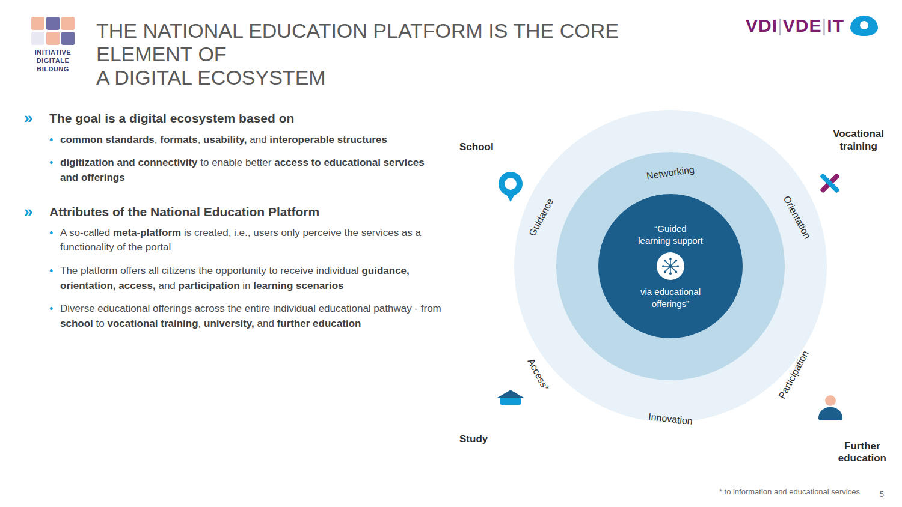INITIATIVE
DIGITALE
BILDUNG
The National Education Platform is the Core Element of
a Digital Ecosystem
VDI|VDE|IT
»
The goal is a digital ecosystem based on
common standards, formats, usability, and interoperable structures
digitization and connectivity to enable better access to educational services and offerings
»
Attributes of the National Education Platform
A so-called meta-platform is created, i.e., users only perceive the services as a functionality of the portal
The platform offers all citizens the opportunity to receive individual guidance, orientation, access, and participation in learning scenarios
Diverse educational offerings across the entire individual educational pathway - from school to vocational training, university, and further education
“Guided
learning support
via educational
offerings”
Networking
Innovation
Guidance
Orientation
Access*
Participation
School
Vocational
training
Study
Further
education
* to information and educational services
5